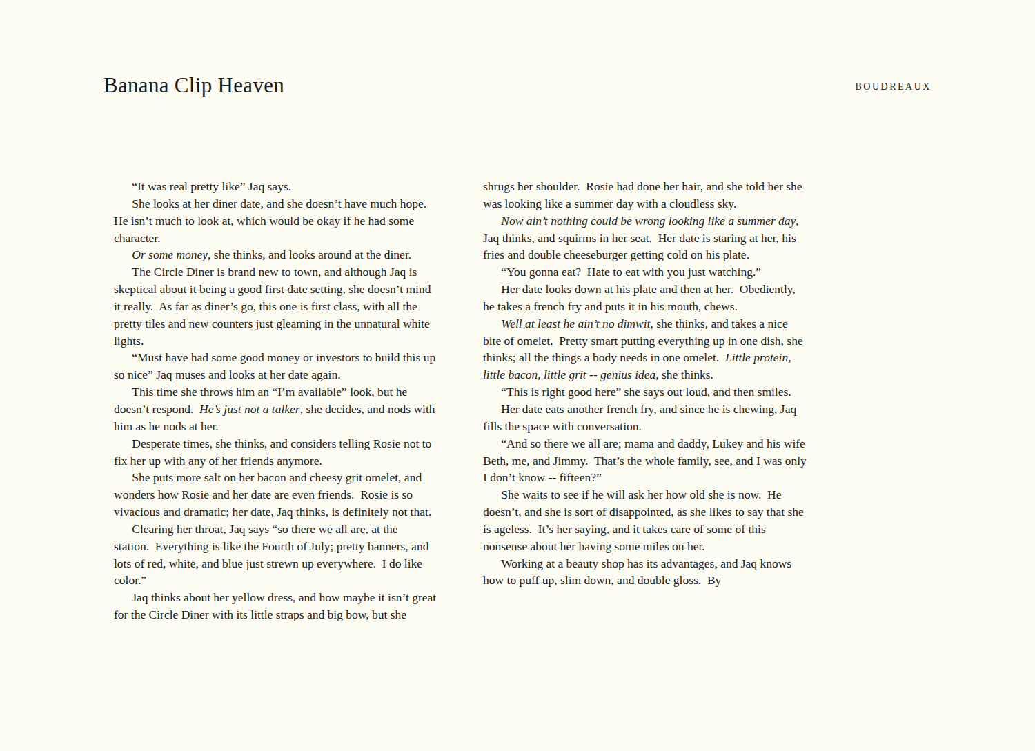Banana Clip Heaven
Boudreaux
“It was real pretty like” Jaq says.
She looks at her diner date, and she doesn’t have much hope. He isn’t much to look at, which would be okay if he had some character.
Or some money, she thinks, and looks around at the diner.
The Circle Diner is brand new to town, and although Jaq is skeptical about it being a good first date setting, she doesn’t mind it really. As far as diner’s go, this one is first class, with all the pretty tiles and new counters just gleaming in the unnatural white lights.
“Must have had some good money or investors to build this up so nice” Jaq muses and looks at her date again.
This time she throws him an “I’m available” look, but he doesn’t respond. He’s just not a talker, she decides, and nods with him as he nods at her.
Desperate times, she thinks, and considers telling Rosie not to fix her up with any of her friends anymore.
She puts more salt on her bacon and cheesy grit omelet, and wonders how Rosie and her date are even friends. Rosie is so vivacious and dramatic; her date, Jaq thinks, is definitely not that.
Clearing her throat, Jaq says “so there we all are, at the station. Everything is like the Fourth of July; pretty banners, and lots of red, white, and blue just strewn up everywhere. I do like color.”
Jaq thinks about her yellow dress, and how maybe it isn’t great for the Circle Diner with its little straps and big bow, but she shrugs her shoulder. Rosie had done her hair, and she told her she was looking like a summer day with a cloudless sky.
Now ain’t nothing could be wrong looking like a summer day, Jaq thinks, and squirms in her seat. Her date is staring at her, his fries and double cheeseburger getting cold on his plate.
“You gonna eat? Hate to eat with you just watching.”
Her date looks down at his plate and then at her. Obediently, he takes a french fry and puts it in his mouth, chews.
Well at least he ain’t no dimwit, she thinks, and takes a nice bite of omelet. Pretty smart putting everything up in one dish, she thinks; all the things a body needs in one omelet. Little protein, little bacon, little grit -- genius idea, she thinks.
“This is right good here” she says out loud, and then smiles.
Her date eats another french fry, and since he is chewing, Jaq fills the space with conversation.
“And so there we all are; mama and daddy, Lukey and his wife Beth, me, and Jimmy. That’s the whole family, see, and I was only I don’t know -- fifteen?”
She waits to see if he will ask her how old she is now. He doesn’t, and she is sort of disappointed, as she likes to say that she is ageless. It’s her saying, and it takes care of some of this nonsense about her having some miles on her.
Working at a beauty shop has its advantages, and Jaq knows how to puff up, slim down, and double gloss. By